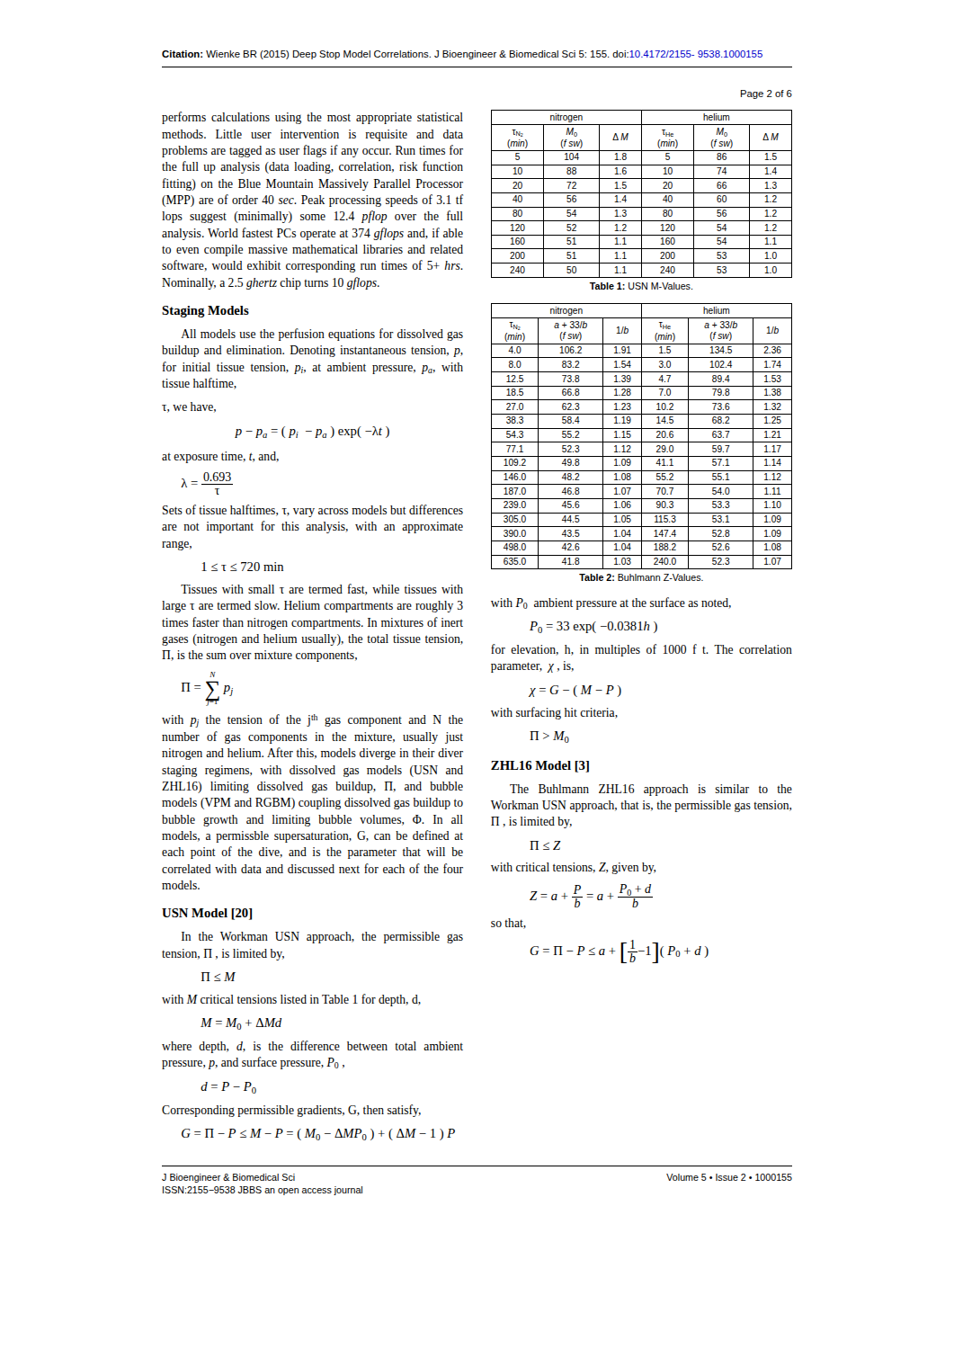Citation: Wienke BR (2015) Deep Stop Model Correlations. J Bioengineer & Biomedical Sci 5: 155. doi:10.4172/2155- 9538.1000155
Page 2 of 6
performs calculations using the most appropriate statistical methods. Little user intervention is requisite and data problems are tagged as user flags if any occur. Run times for the full up analysis (data loading, correlation, risk function fitting) on the Blue Mountain Massively Parallel Processor (MPP) are of order 40 sec. Peak processing speeds of 3.1 tf lops suggest (minimally) some 12.4 pflop over the full analysis. World fastest PCs operate at 374 gflops and, if able to even compile massive mathematical libraries and related software, would exhibit corresponding run times of 5+ hrs. Nominally, a 2.5 ghertz chip turns 10 gflops.
Staging Models
All models use the perfusion equations for dissolved gas buildup and elimination. Denoting instantaneous tension, p, for initial tissue tension, pi, at ambient pressure, pa, with tissue halftime,
τ, we have,
p − pa = ( pi − pa ) exp( −λt )
at exposure time, t, and,
λ = 0.693 τ
Sets of tissue halftimes, τ, vary across models but differences are not important for this analysis, with an approximate range,
1 ≤ τ ≤ 720 min
Tissues with small τ are termed fast, while tissues with large τ are termed slow. Helium compartments are roughly 3 times faster than nitrogen compartments. In mixtures of inert gases (nitrogen and helium usually), the total tissue tension, Π, is the sum over mixture components,
Π = N∑j=1 pj
with pj the tension of the jth gas component and N the number of gas components in the mixture, usually just nitrogen and helium. After this, models diverge in their diver staging regimens, with dissolved gas models (USN and ZHL16) limiting dissolved gas buildup, Π, and bubble models (VPM and RGBM) coupling dissolved gas buildup to bubble growth and limiting bubble volumes, Φ. In all models, a permissble supersaturation, G, can be defined at each point of the dive, and is the parameter that will be correlated with data and discussed next for each of the four models.
USN Model [20]
In the Workman USN approach, the permissible gas tension, Π , is limited by,
Π ≤ M
with M critical tensions listed in Table 1 for depth, d,
M = M0 + ΔMd
where depth, d, is the difference between total ambient pressure, p, and surface pressure, P0 ,
d = P − P0
Corresponding permissible gradients, G, then satisfy,
G = Π − P ≤ M − P = ( M0 − ΔMP0 ) + ( ΔM − 1 ) P
| nitrogen | helium |
| --- | --- |
| τ N 2 ( min ) | M 0 ( f sw ) | Δ M | τ He ( min ) | M 0 ( f sw ) | Δ M |
| 5 | 104 | 1.8 | 5 | 86 | 1.5 |
| 10 | 88 | 1.6 | 10 | 74 | 1.4 |
| 20 | 72 | 1.5 | 20 | 66 | 1.3 |
| 40 | 56 | 1.4 | 40 | 60 | 1.2 |
| 80 | 54 | 1.3 | 80 | 56 | 1.2 |
| 120 | 52 | 1.2 | 120 | 54 | 1.2 |
| 160 | 51 | 1.1 | 160 | 54 | 1.1 |
| 200 | 51 | 1.1 | 200 | 53 | 1.0 |
| 240 | 50 | 1.1 | 240 | 53 | 1.0 |
Table 1: USN M-Values.
| nitrogen | helium |
| --- | --- |
| τ N 2 ( min ) | a + 33/ b ( f sw ) | 1/ b | τ He ( min ) | a + 33/ b ( f sw ) | 1/ b |
| 4.0 | 106.2 | 1.91 | 1.5 | 134.5 | 2.36 |
| 8.0 | 83.2 | 1.54 | 3.0 | 102.4 | 1.74 |
| 12.5 | 73.8 | 1.39 | 4.7 | 89.4 | 1.53 |
| 18.5 | 66.8 | 1.28 | 7.0 | 79.8 | 1.38 |
| 27.0 | 62.3 | 1.23 | 10.2 | 73.6 | 1.32 |
| 38.3 | 58.4 | 1.19 | 14.5 | 68.2 | 1.25 |
| 54.3 | 55.2 | 1.15 | 20.6 | 63.7 | 1.21 |
| 77.1 | 52.3 | 1.12 | 29.0 | 59.7 | 1.17 |
| 109.2 | 49.8 | 1.09 | 41.1 | 57.1 | 1.14 |
| 146.0 | 48.2 | 1.08 | 55.2 | 55.1 | 1.12 |
| 187.0 | 46.8 | 1.07 | 70.7 | 54.0 | 1.11 |
| 239.0 | 45.6 | 1.06 | 90.3 | 53.3 | 1.10 |
| 305.0 | 44.5 | 1.05 | 115.3 | 53.1 | 1.09 |
| 390.0 | 43.5 | 1.04 | 147.4 | 52.8 | 1.09 |
| 498.0 | 42.6 | 1.04 | 188.2 | 52.6 | 1.08 |
| 635.0 | 41.8 | 1.03 | 240.0 | 52.3 | 1.07 |
Table 2: Buhlmann Z-Values.
with P0 ambient pressure at the surface as noted,
P0 = 33 exp( −0.0381h )
for elevation, h, in multiples of 1000 f t. The correlation parameter, χ , is,
χ = G − ( M − P )
with surfacing hit criteria,
Π > M0
ZHL16 Model [3]
The Buhlmann ZHL16 approach is similar to the Workman USN approach, that is, the permissible gas tension, Π , is limited by,
Π ≤ Z
with critical tensions, Z, given by,
Z = a + Pb = a + P0 + d b
so that,
G = Π − P ≤ a + [1 b−1]( P0 + d )
J Bioengineer & Biomedical Sci
ISSN:2155−9538 JBBS an open access journal
Volume 5 • Issue 2 • 1000155